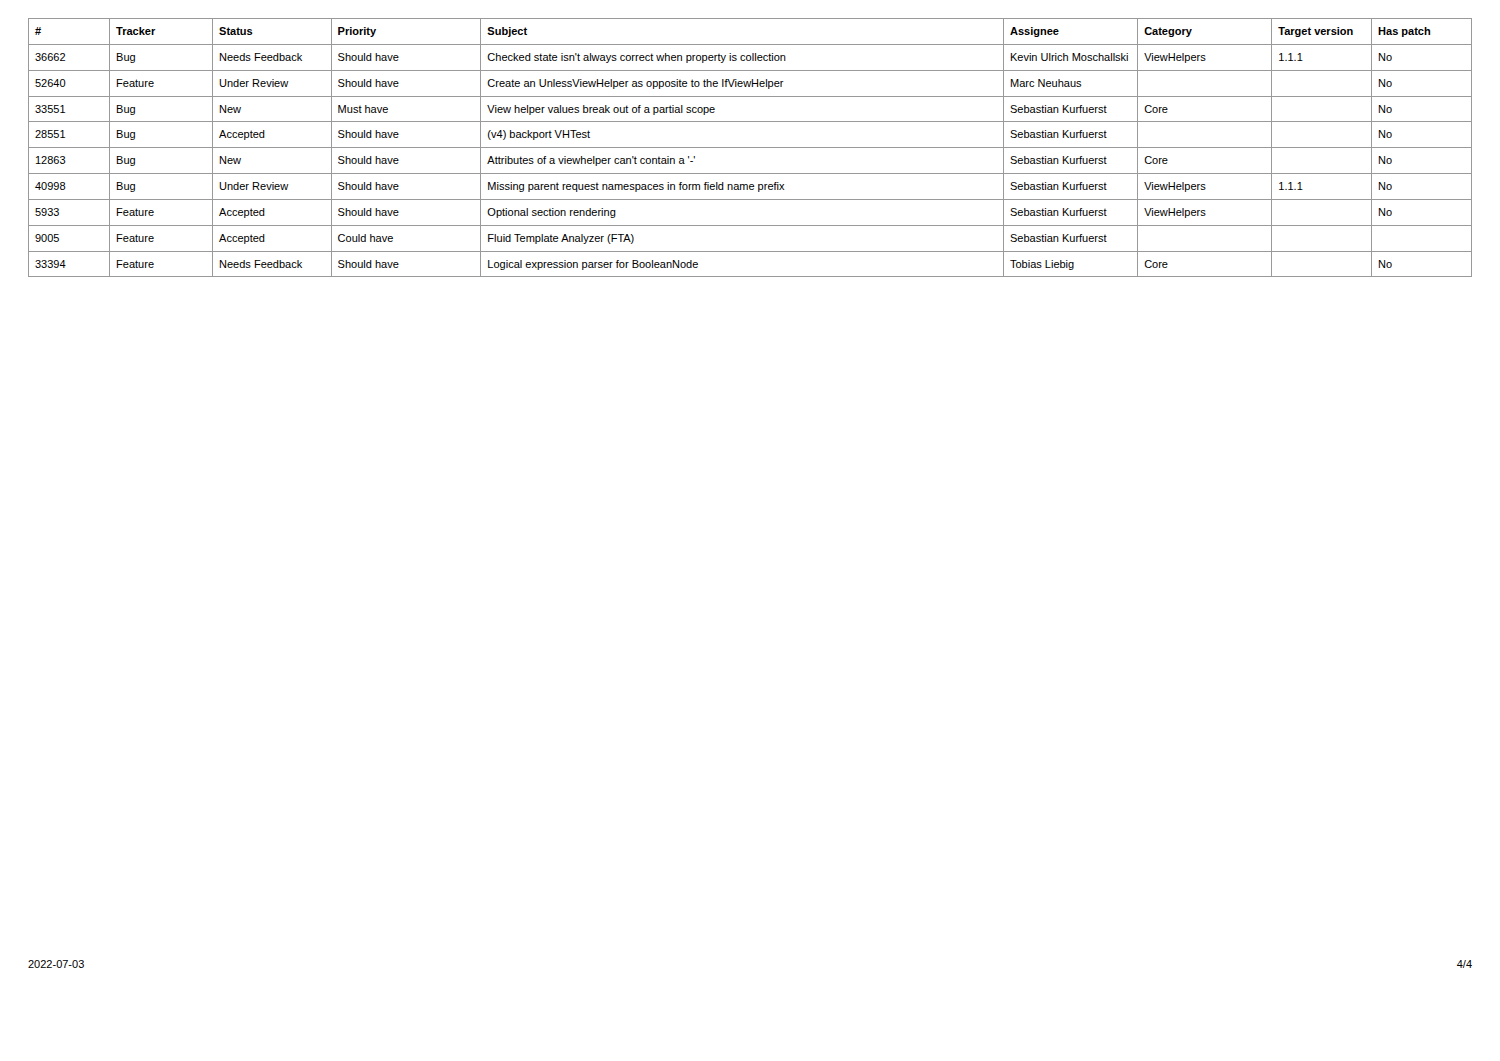| # | Tracker | Status | Priority | Subject | Assignee | Category | Target version | Has patch |
| --- | --- | --- | --- | --- | --- | --- | --- | --- |
| 36662 | Bug | Needs Feedback | Should have | Checked state isn't always correct when property is collection | Kevin Ulrich Moschallski | ViewHelpers | 1.1.1 | No |
| 52640 | Feature | Under Review | Should have | Create an UnlessViewHelper as opposite to the IfViewHelper | Marc Neuhaus | | | No |
| 33551 | Bug | New | Must have | View helper values break out of a partial scope | Sebastian Kurfuerst | Core | | No |
| 28551 | Bug | Accepted | Should have | (v4) backport VHTest | Sebastian Kurfuerst | | | No |
| 12863 | Bug | New | Should have | Attributes of a viewhelper can't contain a '-' | Sebastian Kurfuerst | Core | | No |
| 40998 | Bug | Under Review | Should have | Missing parent request namespaces in form field name prefix | Sebastian Kurfuerst | ViewHelpers | 1.1.1 | No |
| 5933 | Feature | Accepted | Should have | Optional section rendering | Sebastian Kurfuerst | ViewHelpers | | No |
| 9005 | Feature | Accepted | Could have | Fluid Template Analyzer (FTA) | Sebastian Kurfuerst | | | |
| 33394 | Feature | Needs Feedback | Should have | Logical expression parser for BooleanNode | Tobias Liebig | Core | | No |
2022-07-03 4/4